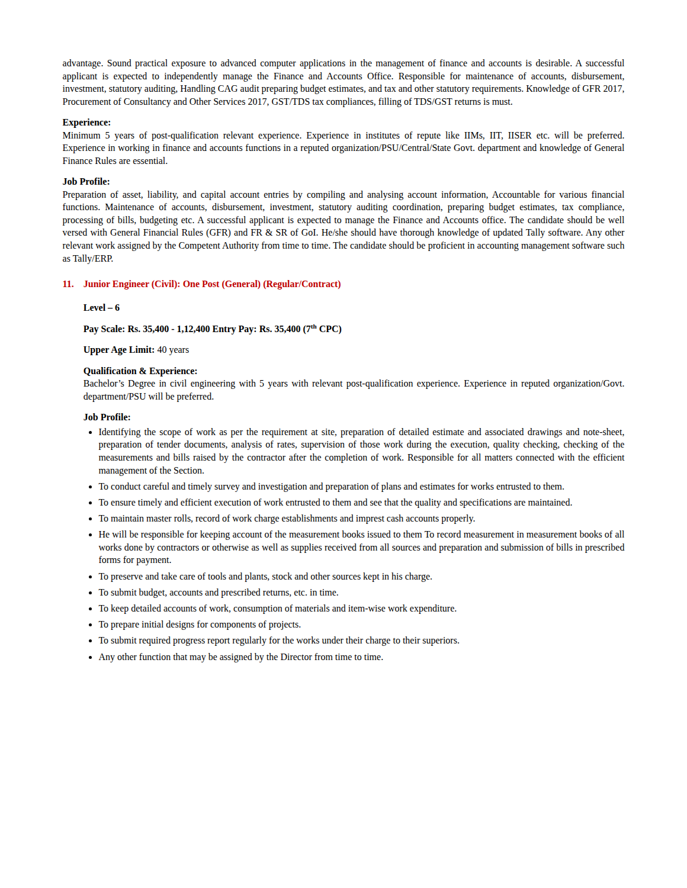advantage. Sound practical exposure to advanced computer applications in the management of finance and accounts is desirable. A successful applicant is expected to independently manage the Finance and Accounts Office. Responsible for maintenance of accounts, disbursement, investment, statutory auditing, Handling CAG audit preparing budget estimates, and tax and other statutory requirements. Knowledge of GFR 2017, Procurement of Consultancy and Other Services 2017, GST/TDS tax compliances, filling of TDS/GST returns is must.
Experience:
Minimum 5 years of post-qualification relevant experience. Experience in institutes of repute like IIMs, IIT, IISER etc. will be preferred. Experience in working in finance and accounts functions in a reputed organization/PSU/Central/State Govt. department and knowledge of General Finance Rules are essential.
Job Profile:
Preparation of asset, liability, and capital account entries by compiling and analysing account information, Accountable for various financial functions. Maintenance of accounts, disbursement, investment, statutory auditing coordination, preparing budget estimates, tax compliance, processing of bills, budgeting etc. A successful applicant is expected to manage the Finance and Accounts office. The candidate should be well versed with General Financial Rules (GFR) and FR & SR of GoI. He/she should have thorough knowledge of updated Tally software. Any other relevant work assigned by the Competent Authority from time to time. The candidate should be proficient in accounting management software such as Tally/ERP.
11. Junior Engineer (Civil): One Post (General) (Regular/Contract)
Level – 6
Pay Scale: Rs. 35,400 - 1,12,400 Entry Pay: Rs. 35,400 (7th CPC)
Upper Age Limit: 40 years
Qualification & Experience:
Bachelor’s Degree in civil engineering with 5 years with relevant post-qualification experience. Experience in reputed organization/Govt. department/PSU will be preferred.
Job Profile:
Identifying the scope of work as per the requirement at site, preparation of detailed estimate and associated drawings and note-sheet, preparation of tender documents, analysis of rates, supervision of those work during the execution, quality checking, checking of the measurements and bills raised by the contractor after the completion of work. Responsible for all matters connected with the efficient management of the Section.
To conduct careful and timely survey and investigation and preparation of plans and estimates for works entrusted to them.
To ensure timely and efficient execution of work entrusted to them and see that the quality and specifications are maintained.
To maintain master rolls, record of work charge establishments and imprest cash accounts properly.
He will be responsible for keeping account of the measurement books issued to them To record measurement in measurement books of all works done by contractors or otherwise as well as supplies received from all sources and preparation and submission of bills in prescribed forms for payment.
To preserve and take care of tools and plants, stock and other sources kept in his charge.
To submit budget, accounts and prescribed returns, etc. in time.
To keep detailed accounts of work, consumption of materials and item-wise work expenditure.
To prepare initial designs for components of projects.
To submit required progress report regularly for the works under their charge to their superiors.
Any other function that may be assigned by the Director from time to time.